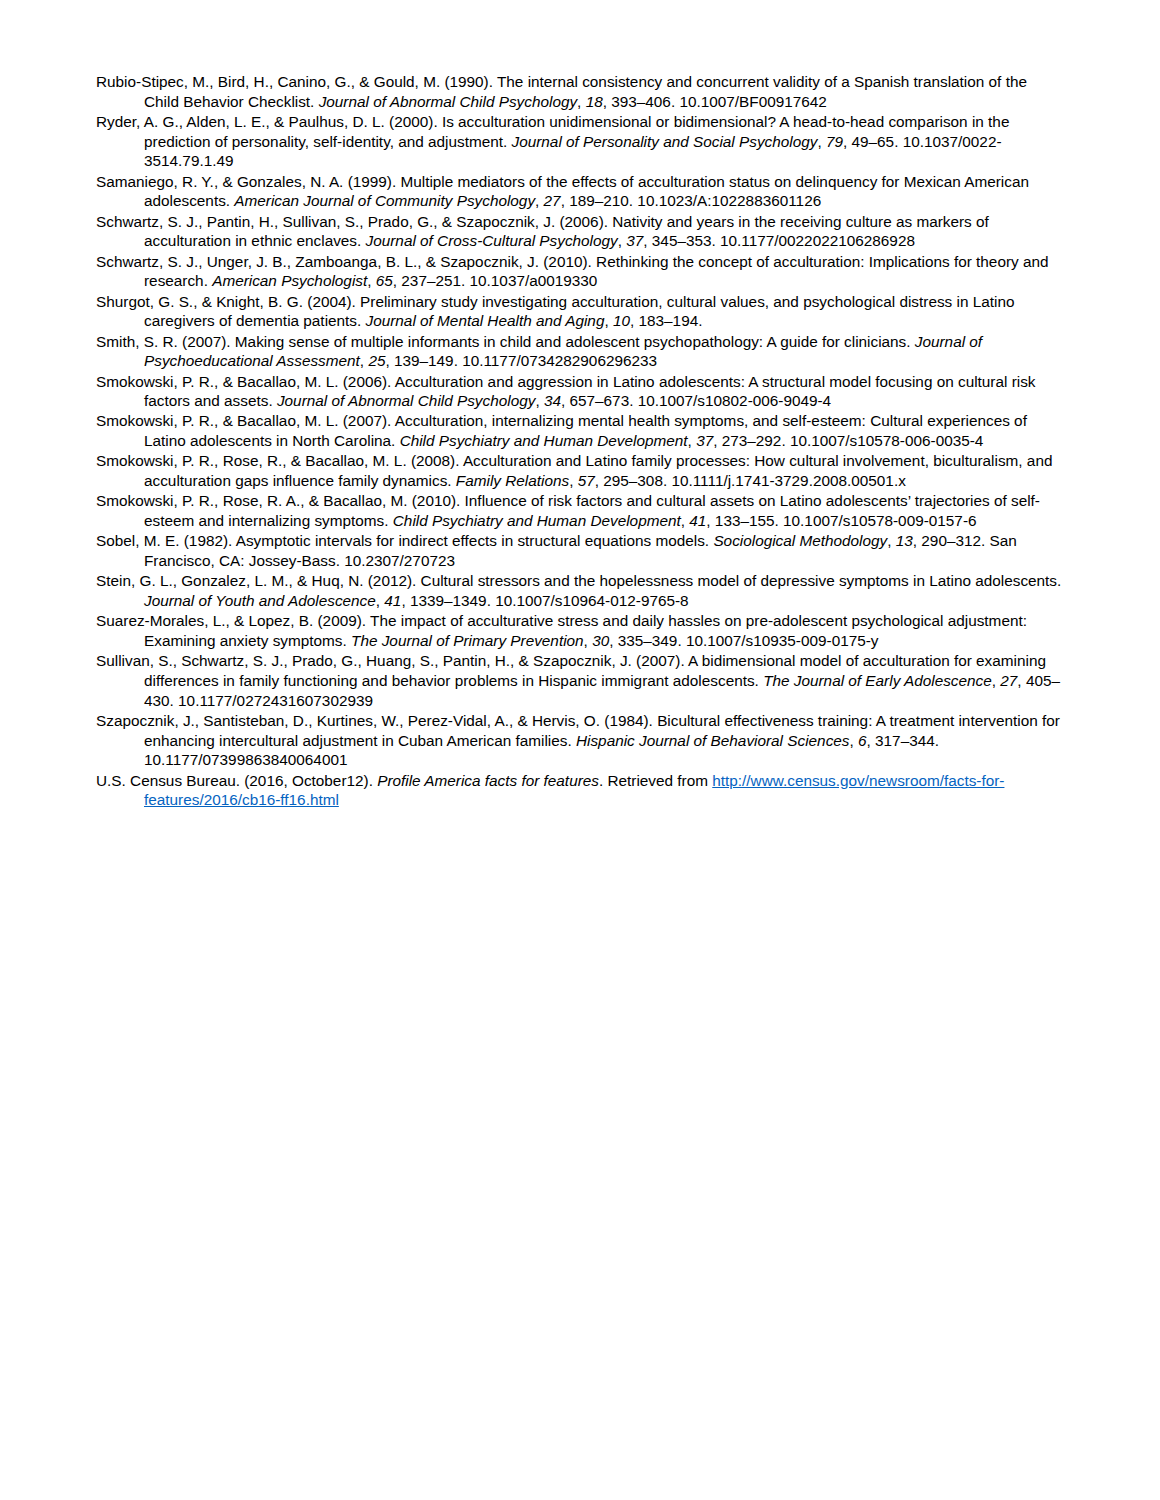Rubio-Stipec, M., Bird, H., Canino, G., & Gould, M. (1990). The internal consistency and concurrent validity of a Spanish translation of the Child Behavior Checklist. Journal of Abnormal Child Psychology, 18, 393–406. 10.1007/BF00917642
Ryder, A. G., Alden, L. E., & Paulhus, D. L. (2000). Is acculturation unidimensional or bidimensional? A head-to-head comparison in the prediction of personality, self-identity, and adjustment. Journal of Personality and Social Psychology, 79, 49–65. 10.1037/0022-3514.79.1.49
Samaniego, R. Y., & Gonzales, N. A. (1999). Multiple mediators of the effects of acculturation status on delinquency for Mexican American adolescents. American Journal of Community Psychology, 27, 189–210. 10.1023/A:1022883601126
Schwartz, S. J., Pantin, H., Sullivan, S., Prado, G., & Szapocznik, J. (2006). Nativity and years in the receiving culture as markers of acculturation in ethnic enclaves. Journal of Cross-Cultural Psychology, 37, 345–353. 10.1177/0022022106286928
Schwartz, S. J., Unger, J. B., Zamboanga, B. L., & Szapocznik, J. (2010). Rethinking the concept of acculturation: Implications for theory and research. American Psychologist, 65, 237–251. 10.1037/a0019330
Shurgot, G. S., & Knight, B. G. (2004). Preliminary study investigating acculturation, cultural values, and psychological distress in Latino caregivers of dementia patients. Journal of Mental Health and Aging, 10, 183–194.
Smith, S. R. (2007). Making sense of multiple informants in child and adolescent psychopathology: A guide for clinicians. Journal of Psychoeducational Assessment, 25, 139–149. 10.1177/0734282906296233
Smokowski, P. R., & Bacallao, M. L. (2006). Acculturation and aggression in Latino adolescents: A structural model focusing on cultural risk factors and assets. Journal of Abnormal Child Psychology, 34, 657–673. 10.1007/s10802-006-9049-4
Smokowski, P. R., & Bacallao, M. L. (2007). Acculturation, internalizing mental health symptoms, and self-esteem: Cultural experiences of Latino adolescents in North Carolina. Child Psychiatry and Human Development, 37, 273–292. 10.1007/s10578-006-0035-4
Smokowski, P. R., Rose, R., & Bacallao, M. L. (2008). Acculturation and Latino family processes: How cultural involvement, biculturalism, and acculturation gaps influence family dynamics. Family Relations, 57, 295–308. 10.1111/j.1741-3729.2008.00501.x
Smokowski, P. R., Rose, R. A., & Bacallao, M. (2010). Influence of risk factors and cultural assets on Latino adolescents’ trajectories of self-esteem and internalizing symptoms. Child Psychiatry and Human Development, 41, 133–155. 10.1007/s10578-009-0157-6
Sobel, M. E. (1982). Asymptotic intervals for indirect effects in structural equations models. Sociological Methodology, 13, 290–312. San Francisco, CA: Jossey-Bass. 10.2307/270723
Stein, G. L., Gonzalez, L. M., & Huq, N. (2012). Cultural stressors and the hopelessness model of depressive symptoms in Latino adolescents. Journal of Youth and Adolescence, 41, 1339–1349. 10.1007/s10964-012-9765-8
Suarez-Morales, L., & Lopez, B. (2009). The impact of acculturative stress and daily hassles on pre-adolescent psychological adjustment: Examining anxiety symptoms. The Journal of Primary Prevention, 30, 335–349. 10.1007/s10935-009-0175-y
Sullivan, S., Schwartz, S. J., Prado, G., Huang, S., Pantin, H., & Szapocznik, J. (2007). A bidimensional model of acculturation for examining differences in family functioning and behavior problems in Hispanic immigrant adolescents. The Journal of Early Adolescence, 27, 405–430. 10.1177/0272431607302939
Szapocznik, J., Santisteban, D., Kurtines, W., Perez-Vidal, A., & Hervis, O. (1984). Bicultural effectiveness training: A treatment intervention for enhancing intercultural adjustment in Cuban American families. Hispanic Journal of Behavioral Sciences, 6, 317–344. 10.1177/07399863840064001
U.S. Census Bureau. (2016, October12). Profile America facts for features. Retrieved from http://www.census.gov/newsroom/facts-for-features/2016/cb16-ff16.html